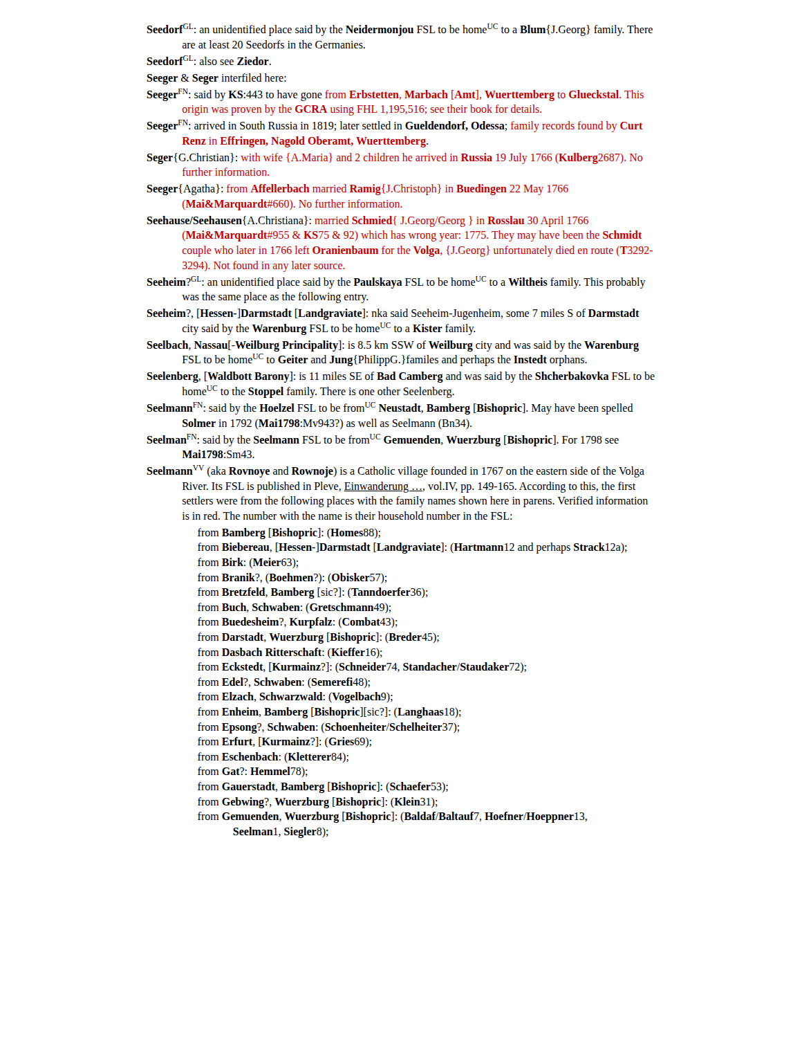SeedorfGL: an unidentified place said by the Neidermonjou FSL to be homeUC to a Blum{J.Georg} family. There are at least 20 Seedorfs in the Germanies.
SeedorfGL: also see Ziedor.
Seeger & Seger interfiled here:
SeegerFN: said by KS:443 to have gone from Erbstetten, Marbach [Amt], Wuerttemberg to Glueckstal. This origin was proven by the GCRA using FHL 1,195,516; see their book for details.
SeegerFN: arrived in South Russia in 1819; later settled in Gueldendorf, Odessa; family records found by Curt Renz in Effringen, Nagold Oberamt, Wuerttemberg.
Seger{G.Christian}: with wife {A.Maria} and 2 children he arrived in Russia 19 July 1766 (Kulberg2687). No further information.
Seeger{Agatha}: from Affellerbach married Ramig{J.Christoph} in Buedingen 22 May 1766 (Mai&Marquardt#660). No further information.
Seehause/Seehausen{A.Christiana}: married Schmied{ J.Georg/Georg } in Rosslau 30 April 1766 (Mai&Marquardt#955 & KS75 & 92) which has wrong year: 1775. They may have been the Schmidt couple who later in 1766 left Oranienbaum for the Volga, {J.Georg} unfortunately died en route (T3292-3294). Not found in any later source.
Seeheim?GL: an unidentified place said by the Paulskaya FSL to be homeUC to a Wiltheis family. This probably was the same place as the following entry.
Seeheim?, [Hessen-]Darmstadt [Landgraviate]: nka said Seeheim-Jugenheim, some 7 miles S of Darmstadt city said by the Warenburg FSL to be homeUC to a Kister family.
Seelbach, Nassau[-Weilburg Principality]: is 8.5 km SSW of Weilburg city and was said by the Warenburg FSL to be homeUC to Geiter and Jung{PhilippG.}familes and perhaps the Instedt orphans.
Seelenberg, [Waldbott Barony]: is 11 miles SE of Bad Camberg and was said by the Shcherbakovka FSL to be homeUC to the Stoppel family. There is one other Seelenberg.
SeelmannFN: said by the Hoelzel FSL to be fromUC Neustadt, Bamberg [Bishopric]. May have been spelled Solmer in 1792 (Mai1798:Mv943?) as well as Seelmann (Bn34).
SeelmanFN: said by the Seelmann FSL to be fromUC Gemuenden, Wuerzburg [Bishopric]. For 1798 see Mai1798:Sm43.
SeelmannVV (aka Rovnoye and Rownoje) is a Catholic village founded in 1767 on the eastern side of the Volga River. Its FSL is published in Pleve, Einwanderung …, vol.IV, pp. 149-165. According to this, the first settlers were from the following places with the family names shown here in parens. Verified information is in red. The number with the name is their household number in the FSL:
from Bamberg [Bishopric]: (Homes88);
from Biebereau, [Hessen-]Darmstadt [Landgraviate]: (Hartmann12 and perhaps Strack12a);
from Birk: (Meier63);
from Branik?, (Boehmen?): (Obisker57);
from Bretzfeld, Bamberg [sic?]: (Tanndoerfer36);
from Buch, Schwaben: (Gretschmann49);
from Buedesheim?, Kurpfalz: (Combat43);
from Darstadt, Wuerzburg [Bishopric]: (Breder45);
from Dasbach Ritterschaft: (Kieffer16);
from Eckstedt, [Kurmainz?]: (Schneider74, Standacher/Staudaker72);
from Edel?, Schwaben: (Semerefi48);
from Elzach, Schwarzwald: (Vogelbach9);
from Enheim, Bamberg [Bishopric][sic?]: (Langhaas18);
from Epsong?, Schwaben: (Schoenheiter/Schelheiter37);
from Erfurt, [Kurmainz?]: (Gries69);
from Eschenbach: (Kletterer84);
from Gat?: Hemmel78);
from Gauerstadt, Bamberg [Bishopric]: (Schaefer53);
from Gebwing?, Wuerzburg [Bishopric]: (Klein31);
from Gemuenden, Wuerzburg [Bishopric]: (Baldaf/Baltauf7, Hoefner/Hoeppner13,
Seelman1, Siegler8);